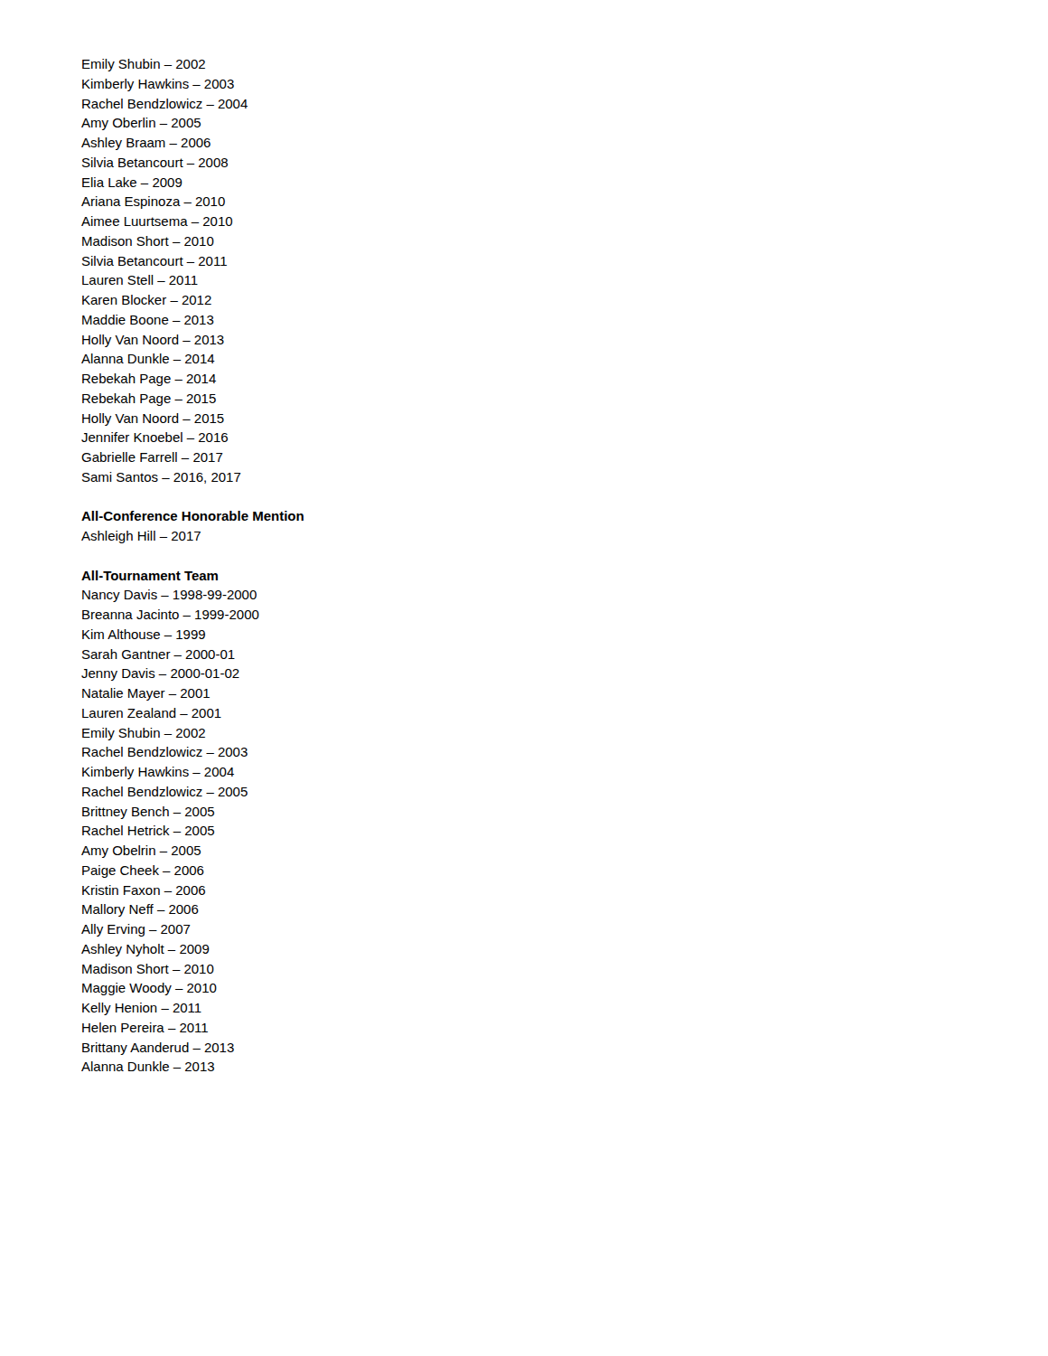Emily Shubin – 2002
Kimberly Hawkins – 2003
Rachel Bendzlowicz – 2004
Amy Oberlin – 2005
Ashley Braam – 2006
Silvia Betancourt – 2008
Elia Lake – 2009
Ariana Espinoza – 2010
Aimee Luurtsema – 2010
Madison Short – 2010
Silvia Betancourt – 2011
Lauren Stell – 2011
Karen Blocker – 2012
Maddie Boone – 2013
Holly Van Noord – 2013
Alanna Dunkle – 2014
Rebekah Page – 2014
Rebekah Page – 2015
Holly Van Noord – 2015
Jennifer Knoebel – 2016
Gabrielle Farrell – 2017
Sami Santos – 2016, 2017
All-Conference Honorable Mention
Ashleigh Hill – 2017
All-Tournament Team
Nancy Davis – 1998-99-2000
Breanna Jacinto – 1999-2000
Kim Althouse – 1999
Sarah Gantner – 2000-01
Jenny Davis – 2000-01-02
Natalie Mayer – 2001
Lauren Zealand – 2001
Emily Shubin – 2002
Rachel Bendzlowicz – 2003
Kimberly Hawkins – 2004
Rachel Bendzlowicz – 2005
Brittney Bench – 2005
Rachel Hetrick – 2005
Amy Obelrin – 2005
Paige Cheek – 2006
Kristin Faxon – 2006
Mallory Neff – 2006
Ally Erving – 2007
Ashley Nyholt – 2009
Madison Short – 2010
Maggie Woody – 2010
Kelly Henion – 2011
Helen Pereira – 2011
Brittany Aanderud – 2013
Alanna Dunkle – 2013